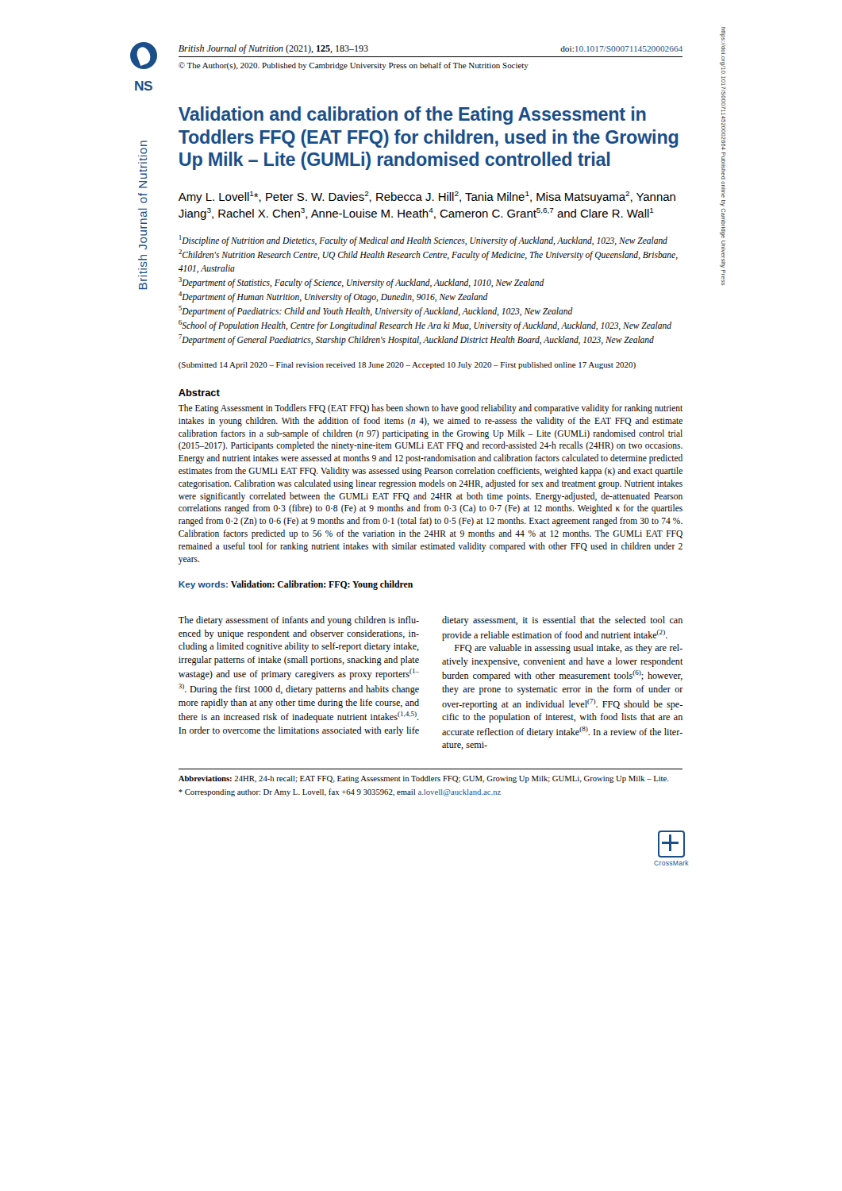NS
British Journal of Nutrition
https://doi.org/10.1017/S0007114520002664 Published online by Cambridge University Press
British Journal of Nutrition (2021), 125, 183–193
doi:10.1017/S0007114520002664
© The Author(s), 2020. Published by Cambridge University Press on behalf of The Nutrition Society
Validation and calibration of the Eating Assessment in Toddlers FFQ (EAT FFQ) for children, used in the Growing Up Milk – Lite (GUMLi) randomised controlled trial
Amy L. Lovell1*, Peter S. W. Davies2, Rebecca J. Hill2, Tania Milne1, Misa Matsuyama2, Yannan Jiang3, Rachel X. Chen3, Anne-Louise M. Heath4, Cameron C. Grant5,6,7 and Clare R. Wall1
1Discipline of Nutrition and Dietetics, Faculty of Medical and Health Sciences, University of Auckland, Auckland, 1023, New Zealand
2Children's Nutrition Research Centre, UQ Child Health Research Centre, Faculty of Medicine, The University of Queensland, Brisbane, 4101, Australia
3Department of Statistics, Faculty of Science, University of Auckland, Auckland, 1010, New Zealand
4Department of Human Nutrition, University of Otago, Dunedin, 9016, New Zealand
5Department of Paediatrics: Child and Youth Health, University of Auckland, Auckland, 1023, New Zealand
6School of Population Health, Centre for Longitudinal Research He Ara ki Mua, University of Auckland, Auckland, 1023, New Zealand
7Department of General Paediatrics, Starship Children's Hospital, Auckland District Health Board, Auckland, 1023, New Zealand
(Submitted 14 April 2020 – Final revision received 18 June 2020 – Accepted 10 July 2020 – First published online 17 August 2020)
Abstract
The Eating Assessment in Toddlers FFQ (EAT FFQ) has been shown to have good reliability and comparative validity for ranking nutrient intakes in young children. With the addition of food items (n 4), we aimed to re-assess the validity of the EAT FFQ and estimate calibration factors in a sub-sample of children (n 97) participating in the Growing Up Milk – Lite (GUMLi) randomised control trial (2015–2017). Participants completed the ninety-nine-item GUMLi EAT FFQ and record-assisted 24-h recalls (24HR) on two occasions. Energy and nutrient intakes were assessed at months 9 and 12 post-randomisation and calibration factors calculated to determine predicted estimates from the GUMLi EAT FFQ. Validity was assessed using Pearson correlation coefficients, weighted kappa (κ) and exact quartile categorisation. Calibration was calculated using linear regression models on 24HR, adjusted for sex and treatment group. Nutrient intakes were significantly correlated between the GUMLi EAT FFQ and 24HR at both time points. Energy-adjusted, de-attenuated Pearson correlations ranged from 0·3 (fibre) to 0·8 (Fe) at 9 months and from 0·3 (Ca) to 0·7 (Fe) at 12 months. Weighted κ for the quartiles ranged from 0·2 (Zn) to 0·6 (Fe) at 9 months and from 0·1 (total fat) to 0·5 (Fe) at 12 months. Exact agreement ranged from 30 to 74 %. Calibration factors predicted up to 56 % of the variation in the 24HR at 9 months and 44 % at 12 months. The GUMLi EAT FFQ remained a useful tool for ranking nutrient intakes with similar estimated validity compared with other FFQ used in children under 2 years.
Key words: Validation: Calibration: FFQ: Young children
The dietary assessment of infants and young children is influenced by unique respondent and observer considerations, including a limited cognitive ability to self-report dietary intake, irregular patterns of intake (small portions, snacking and plate wastage) and use of primary caregivers as proxy reporters(1–3). During the first 1000 d, dietary patterns and habits change more rapidly than at any other time during the life course, and there is an increased risk of inadequate nutrient intakes(1,4,5). In order to overcome the limitations associated with early life dietary assessment, it is essential that the selected tool can provide a reliable estimation of food and nutrient intake(2).
FFQ are valuable in assessing usual intake, as they are relatively inexpensive, convenient and have a lower respondent burden compared with other measurement tools(6); however, they are prone to systematic error in the form of under or over-reporting at an individual level(7). FFQ should be specific to the population of interest, with food lists that are an accurate reflection of dietary intake(8). In a review of the literature, semi-
Abbreviations: 24HR, 24-h recall; EAT FFQ, Eating Assessment in Toddlers FFQ; GUM, Growing Up Milk; GUMLi, Growing Up Milk – Lite.
* Corresponding author: Dr Amy L. Lovell, fax +64 9 3035962, email a.lovell@auckland.ac.nz
CrossMark